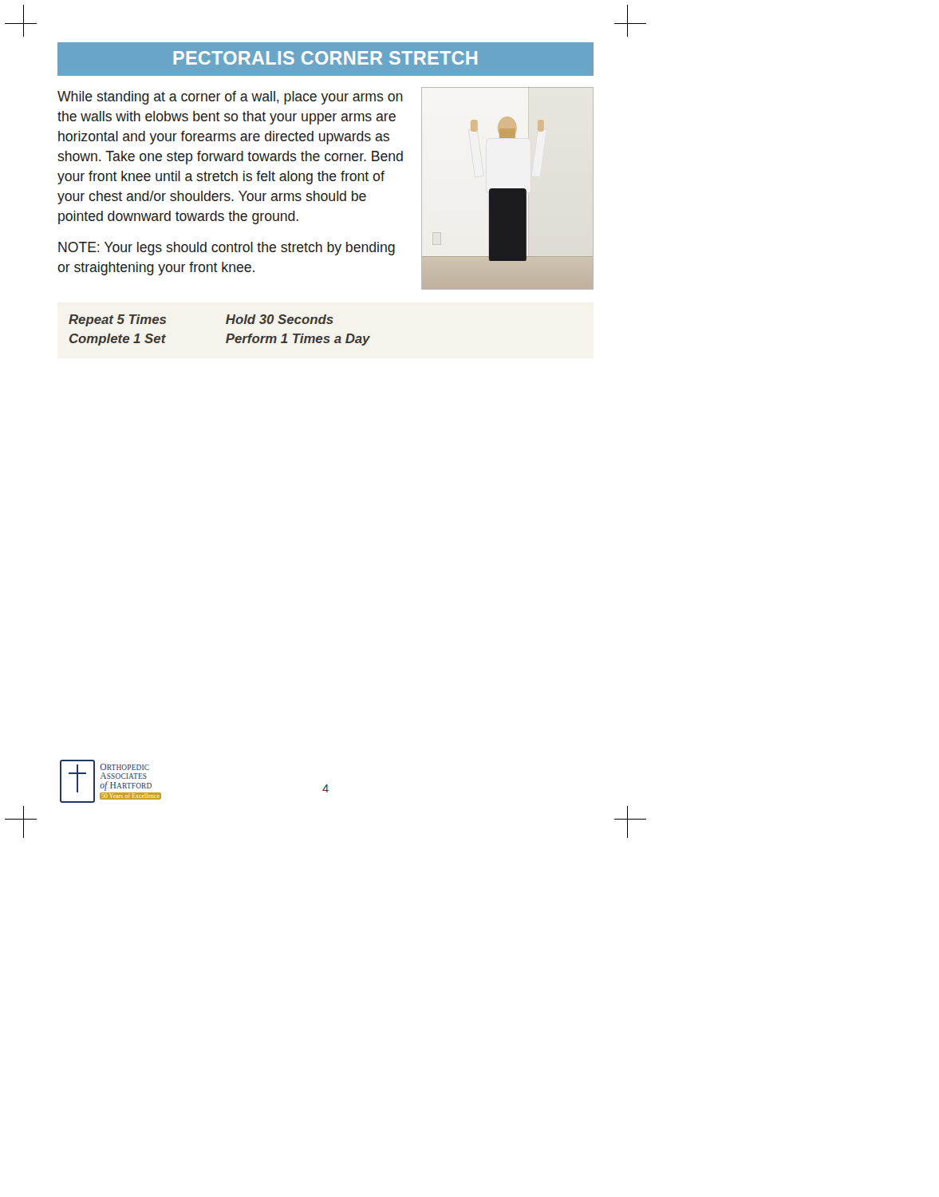PECTORALIS CORNER STRETCH
While standing at a corner of a wall, place your arms on the walls with elobws bent so that your upper arms are horizontal and your forearms are directed upwards as shown. Take one step forward towards the corner. Bend your front knee until a stretch is felt along the front of your chest and/or shoulders. Your arms should be pointed downward towards the ground.
NOTE: Your legs should control the stretch by bending or straightening your front knee.
| Repeat 5 Times | Hold 30 Seconds |
| Complete 1 Set | Perform 1 Times a Day |
ORTHOPEDIC
ASSOCIATES
of HARTFORD
50 Years of Excellence
4